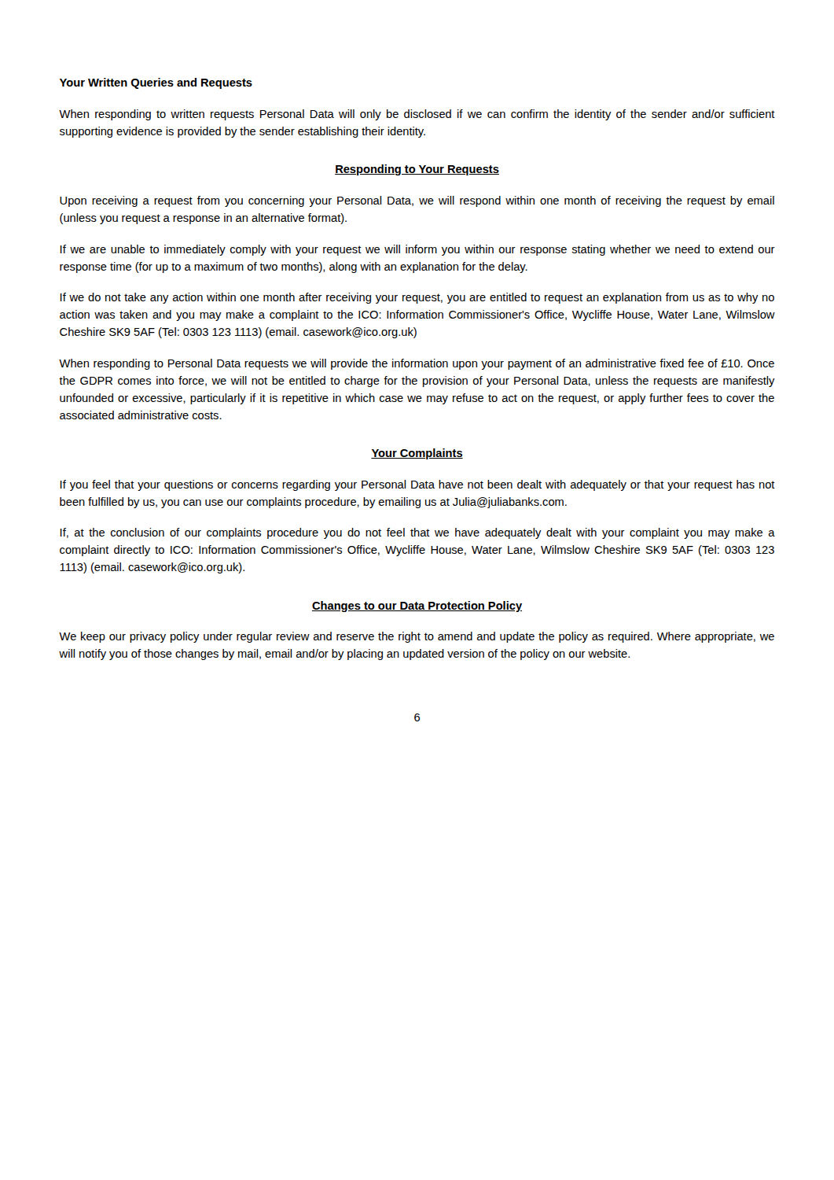Your Written Queries and Requests
When responding to written requests Personal Data will only be disclosed if we can confirm the identity of the sender and/or sufficient supporting evidence is provided by the sender establishing their identity.
Responding to Your Requests
Upon receiving a request from you concerning your Personal Data, we will respond within one month of receiving the request by email (unless you request a response in an alternative format).
If we are unable to immediately comply with your request we will inform you within our response stating whether we need to extend our response time (for up to a maximum of two months), along with an explanation for the delay.
If we do not take any action within one month after receiving your request, you are entitled to request an explanation from us as to why no action was taken and you may make a complaint to the ICO: Information Commissioner's Office, Wycliffe House, Water Lane, Wilmslow Cheshire SK9 5AF (Tel: 0303 123 1113) (email. casework@ico.org.uk)
When responding to Personal Data requests we will provide the information upon your payment of an administrative fixed fee of £10. Once the GDPR comes into force, we will not be entitled to charge for the provision of your Personal Data, unless the requests are manifestly unfounded or excessive, particularly if it is repetitive in which case we may refuse to act on the request, or apply further fees to cover the associated administrative costs.
Your Complaints
If you feel that your questions or concerns regarding your Personal Data have not been dealt with adequately or that your request has not been fulfilled by us, you can use our complaints procedure, by emailing us at Julia@juliabanks.com.
If, at the conclusion of our complaints procedure you do not feel that we have adequately dealt with your complaint you may make a complaint directly to ICO: Information Commissioner's Office, Wycliffe House, Water Lane, Wilmslow Cheshire SK9 5AF (Tel: 0303 123 1113) (email. casework@ico.org.uk).
Changes to our Data Protection Policy
We keep our privacy policy under regular review and reserve the right to amend and update the policy as required. Where appropriate, we will notify you of those changes by mail, email and/or by placing an updated version of the policy on our website.
6